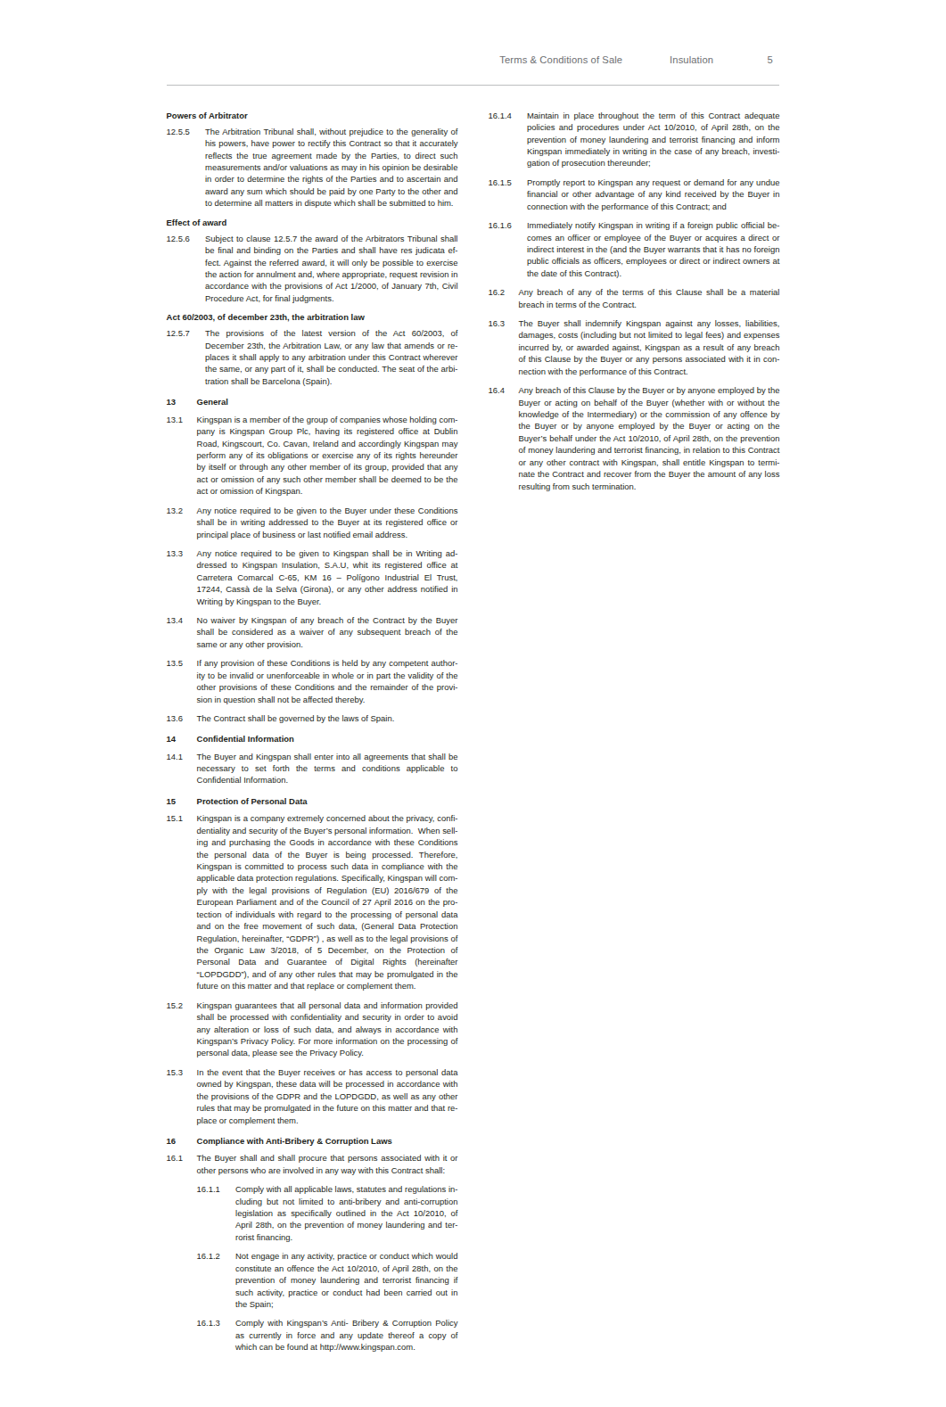Terms & Conditions of Sale Insulation 5
Powers of Arbitrator
12.5.5
The Arbitration Tribunal shall, without prejudice to the generality of his powers, have power to rectify this Contract so that it accurately reflects the true agreement made by the Parties, to direct such measurements and/or valuations as may in his opinion be desirable in order to determine the rights of the Parties and to ascertain and award any sum which should be paid by one Party to the other and to determine all matters in dispute which shall be submitted to him.
Effect of award
12.5.6
Subject to clause 12.5.7 the award of the Arbitrators Tribunal shall be final and binding on the Parties and shall have res judicata effect. Against the referred award, it will only be possible to exercise the action for annulment and, where appropriate, request revision in accordance with the provisions of Act 1/2000, of January 7th, Civil Procedure Act, for final judgments.
Act 60/2003, of december 23th, the arbitration law
12.5.7
The provisions of the latest version of the Act 60/2003, of December 23th, the Arbitration Law, or any law that amends or replaces it shall apply to any arbitration under this Contract wherever the same, or any part of it, shall be conducted. The seat of the arbitration shall be Barcelona (Spain).
13
General
13.1
Kingspan is a member of the group of companies whose holding company is Kingspan Group Plc, having its registered office at Dublin Road, Kingscourt, Co. Cavan, Ireland and accordingly Kingspan may perform any of its obligations or exercise any of its rights hereunder by itself or through any other member of its group, provided that any act or omission of any such other member shall be deemed to be the act or omission of Kingspan.
13.2
Any notice required to be given to the Buyer under these Conditions shall be in writing addressed to the Buyer at its registered office or principal place of business or last notified email address.
13.3
Any notice required to be given to Kingspan shall be in Writing addressed to Kingspan Insulation, S.A.U, whit its registered office at Carretera Comarcal C-65, KM 16 – Polígono Industrial El Trust, 17244, Cassà de la Selva (Girona), or any other address notified in Writing by Kingspan to the Buyer.
13.4
No waiver by Kingspan of any breach of the Contract by the Buyer shall be considered as a waiver of any subsequent breach of the same or any other provision.
13.5
If any provision of these Conditions is held by any competent authority to be invalid or unenforceable in whole or in part the validity of the other provisions of these Conditions and the remainder of the provision in question shall not be affected thereby.
13.6
The Contract shall be governed by the laws of Spain.
14
Confidential Information
14.1
The Buyer and Kingspan shall enter into all agreements that shall be necessary to set forth the terms and conditions applicable to Confidential Information.
15
Protection of Personal Data
15.1
Kingspan is a company extremely concerned about the privacy, confidentiality and security of the Buyer’s personal information. When selling and purchasing the Goods in accordance with these Conditions the personal data of the Buyer is being processed. Therefore, Kingspan is committed to process such data in compliance with the applicable data protection regulations. Specifically, Kingspan will comply with the legal provisions of Regulation (EU) 2016/679 of the European Parliament and of the Council of 27 April 2016 on the protection of individuals with regard to the processing of personal data and on the free movement of such data, (General Data Protection Regulation, hereinafter, “GDPR”) , as well as to the legal provisions of the Organic Law 3/2018, of 5 December, on the Protection of Personal Data and Guarantee of Digital Rights (hereinafter “LOPDGDD”), and of any other rules that may be promulgated in the future on this matter and that replace or complement them.
15.2
Kingspan guarantees that all personal data and information provided shall be processed with confidentiality and security in order to avoid any alteration or loss of such data, and always in accordance with Kingspan’s Privacy Policy. For more information on the processing of personal data, please see the Privacy Policy.
15.3
In the event that the Buyer receives or has access to personal data owned by Kingspan, these data will be processed in accordance with the provisions of the GDPR and the LOPDGDD, as well as any other rules that may be promulgated in the future on this matter and that replace or complement them.
16
Compliance with Anti-Bribery & Corruption Laws
16.1
The Buyer shall and shall procure that persons associated with it or other persons who are involved in any way with this Contract shall:
16.1.1
Comply with all applicable laws, statutes and regulations including but not limited to anti-bribery and anti-corruption legislation as specifically outlined in the Act 10/2010, of April 28th, on the prevention of money laundering and terrorist financing.
16.1.2
Not engage in any activity, practice or conduct which would constitute an offence the Act 10/2010, of April 28th, on the prevention of money laundering and terrorist financing if such activity, practice or conduct had been carried out in the Spain;
16.1.3
Comply with Kingspan’s Anti- Bribery & Corruption Policy as currently in force and any update thereof a copy of which can be found at http://www.kingspan.com.
16.1.4
Maintain in place throughout the term of this Contract adequate policies and procedures under Act 10/2010, of April 28th, on the prevention of money laundering and terrorist financing and inform Kingspan immediately in writing in the case of any breach, investigation of prosecution thereunder;
16.1.5
Promptly report to Kingspan any request or demand for any undue financial or other advantage of any kind received by the Buyer in connection with the performance of this Contract; and
16.1.6
Immediately notify Kingspan in writing if a foreign public official becomes an officer or employee of the Buyer or acquires a direct or indirect interest in the (and the Buyer warrants that it has no foreign public officials as officers, employees or direct or indirect owners at the date of this Contract).
16.2
Any breach of any of the terms of this Clause shall be a material breach in terms of the Contract.
16.3
The Buyer shall indemnify Kingspan against any losses, liabilities, damages, costs (including but not limited to legal fees) and expenses incurred by, or awarded against, Kingspan as a result of any breach of this Clause by the Buyer or any persons associated with it in connection with the performance of this Contract.
16.4
Any breach of this Clause by the Buyer or by anyone employed by the Buyer or acting on behalf of the Buyer (whether with or without the knowledge of the Intermediary) or the commission of any offence by the Buyer or by anyone employed by the Buyer or acting on the Buyer’s behalf under the Act 10/2010, of April 28th, on the prevention of money laundering and terrorist financing, in relation to this Contract or any other contract with Kingspan, shall entitle Kingspan to terminate the Contract and recover from the Buyer the amount of any loss resulting from such termination.